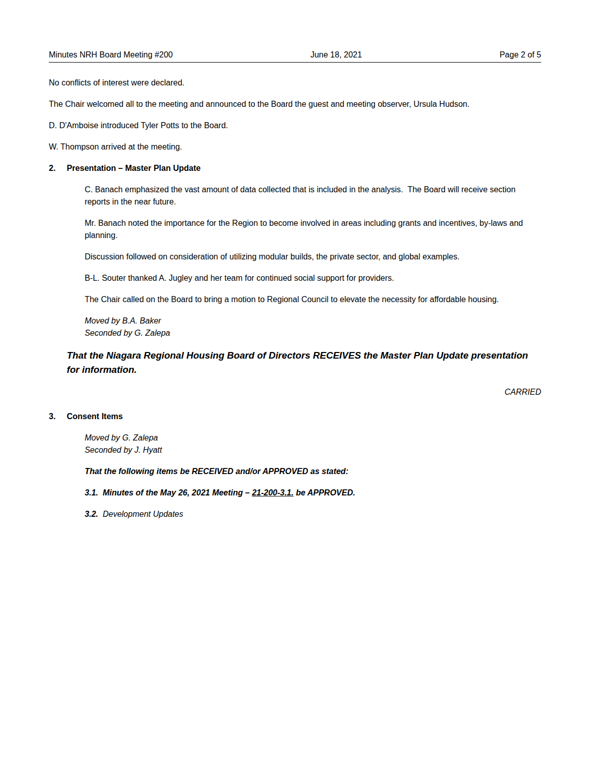Minutes NRH Board Meeting #200 June 18, 2021 Page 2 of 5
No conflicts of interest were declared.
The Chair welcomed all to the meeting and announced to the Board the guest and meeting observer, Ursula Hudson.
D. D'Amboise introduced Tyler Potts to the Board.
W. Thompson arrived at the meeting.
2. Presentation – Master Plan Update
C. Banach emphasized the vast amount of data collected that is included in the analysis. The Board will receive section reports in the near future.
Mr. Banach noted the importance for the Region to become involved in areas including grants and incentives, by-laws and planning.
Discussion followed on consideration of utilizing modular builds, the private sector, and global examples.
B-L. Souter thanked A. Jugley and her team for continued social support for providers.
The Chair called on the Board to bring a motion to Regional Council to elevate the necessity for affordable housing.
Moved by B.A. Baker
Seconded by G. Zalepa
That the Niagara Regional Housing Board of Directors RECEIVES the Master Plan Update presentation for information.
CARRIED
3. Consent Items
Moved by G. Zalepa
Seconded by J. Hyatt
That the following items be RECEIVED and/or APPROVED as stated:
3.1. Minutes of the May 26, 2021 Meeting – 21-200-3.1. be APPROVED.
3.2. Development Updates